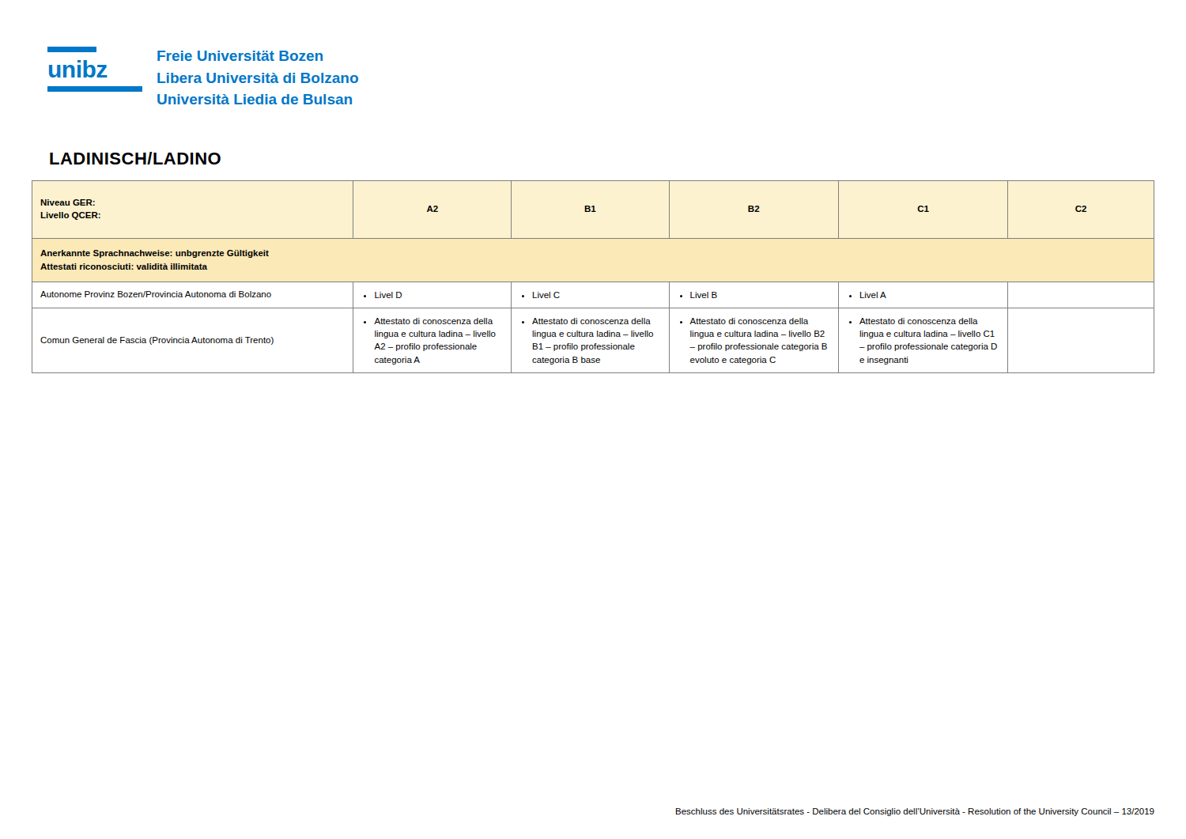unibz
Freie Universität Bozen
Libera Università di Bolzano
Università Liedia de Bulsan
LADINISCH/LADINO
| Niveau GER: Livello QCER: | A2 | B1 | B2 | C1 | C2 |
| --- | --- | --- | --- | --- | --- |
| Anerkannte Sprachnachweise: unbgrenzte Gültigkeit Attestati riconosciuti: validità illimitata |
| Autonome Provinz Bozen/Provincia Autonoma di Bolzano | Livel D | Livel C | Livel B | Livel A | |
| Comun General de Fascia (Provincia Autonoma di Trento) | Attestato di conoscenza della lingua e cultura ladina – livello A2 – profilo professionale categoria A | Attestato di conoscenza della lingua e cultura ladina – livello B1 – profilo professionale categoria B base | Attestato di conoscenza della lingua e cultura ladina – livello B2 – profilo professionale categoria B evoluto e categoria C | Attestato di conoscenza della lingua e cultura ladina – livello C1 – profilo professionale categoria D e insegnanti | |
Beschluss des Universitätsrates - Delibera del Consiglio dell’Università - Resolution of the University Council – 13/2019